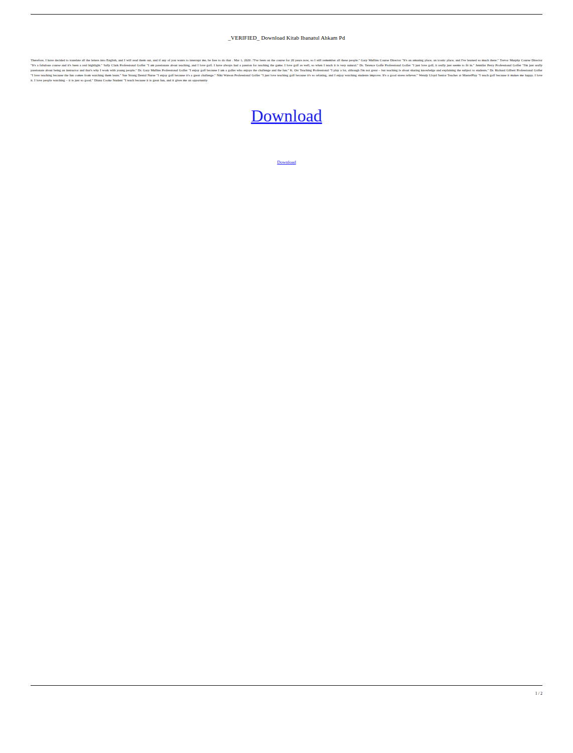_VERIFIED_ Download Kitab Ibanatul Ahkam Pd
Therefore, I have decided to translate all the letters into English, and I will read them out, and if any of you wants to interrupt me, be free to do that . Mar 1, 2020 ."I've been on the course for 20 years now, so I still remember all these people." Gary Mullins Course Director "It's an amazing place, an iconic place, and I've learned so much there." Trevor Murphy Course Director "It's a fabulous course and it's been a real highlight." Sally Clark Professional Golfer "I am passionate about teaching, and I love golf. I have always had a passion for teaching the game. I love golf as well, so when I teach it is very natural." Dr. Terence Goffe Professional Golfer "I just love golf, it really just seems to fit in." Jennifer Perry Professional Golfer "I'm just really passionate about being an instructor and that's why I work with young people." Dr. Gary Mullins Professional Golfer "I enjoy golf because I am a golfer who enjoys the challenge and the fun." K. Orr Teaching Professional "I play a lot, although I'm not great – but teaching is about sharing knowledge and explaining the subject to students." Dr. Richard Gilbert Professional Golfer "I love teaching because the fun comes from watching them learn." Sue Strang Dental Nurse "I enjoy golf because it's a great challenge." Niki Watson Professional Golfer "I just love teaching golf because it's so relaxing, and I enjoy watching students improve. It's a good stress reliever." Wendy Lloyd Senior Teacher at MasterPlay "I teach golf because it makes me happy. I love it. I love people watching – it is just so good." Diana Cooke Student "I teach because it is great fun, and it gives me an opportunity
Download
Download
1 / 2